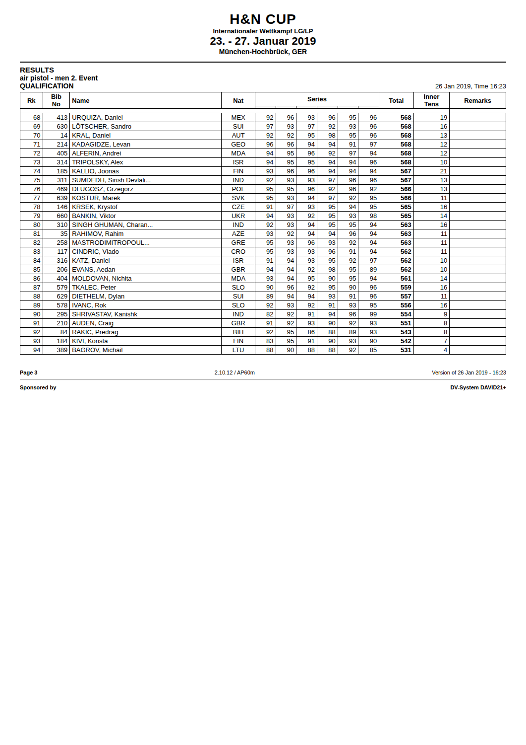H&N CUP
Internationaler Wettkampf LG/LP
23. - 27. Januar 2019
München-Hochbrück, GER
RESULTS
air pistol - men 2. Event
QUALIFICATION
26 Jan 2019, Time 16:23
| Rk | Bib No | Name | Nat | Series | Total | Inner Tens | Remarks |
| --- | --- | --- | --- | --- | --- | --- | --- |
| 68 | 413 | URQUIZA, Daniel | MEX | 92 | 96 | 93 | 96 | 95 | 96 | 568 | 19 | |
| 69 | 630 | LÖTSCHER, Sandro | SUI | 97 | 93 | 97 | 92 | 93 | 96 | 568 | 16 | |
| 70 | 14 | KRAL, Daniel | AUT | 92 | 92 | 95 | 98 | 95 | 96 | 568 | 13 | |
| 71 | 214 | KADAGIDZE, Levan | GEO | 96 | 96 | 94 | 94 | 91 | 97 | 568 | 12 | |
| 72 | 405 | ALFERIN, Andrei | MDA | 94 | 95 | 96 | 92 | 97 | 94 | 568 | 12 | |
| 73 | 314 | TRIPOLSKY, Alex | ISR | 94 | 95 | 95 | 94 | 94 | 96 | 568 | 10 | |
| 74 | 185 | KALLIO, Joonas | FIN | 93 | 96 | 96 | 94 | 94 | 94 | 567 | 21 | |
| 75 | 311 | SUMDEDH, Sirish Devlali... | IND | 92 | 93 | 93 | 97 | 96 | 96 | 567 | 13 | |
| 76 | 469 | DLUGOSZ, Grzegorz | POL | 95 | 95 | 96 | 92 | 96 | 92 | 566 | 13 | |
| 77 | 639 | KOSTUR, Marek | SVK | 95 | 93 | 94 | 97 | 92 | 95 | 566 | 11 | |
| 78 | 146 | KRSEK, Krystof | CZE | 91 | 97 | 93 | 95 | 94 | 95 | 565 | 16 | |
| 79 | 660 | BANKIN, Viktor | UKR | 94 | 93 | 92 | 95 | 93 | 98 | 565 | 14 | |
| 80 | 310 | SINGH GHUMAN, Charan... | IND | 92 | 93 | 94 | 95 | 95 | 94 | 563 | 16 | |
| 81 | 35 | RAHIMOV, Rahim | AZE | 93 | 92 | 94 | 94 | 96 | 94 | 563 | 11 | |
| 82 | 258 | MASTRODIMITROPOUL... | GRE | 95 | 93 | 96 | 93 | 92 | 94 | 563 | 11 | |
| 83 | 117 | CINDRIC, Vlado | CRO | 95 | 93 | 93 | 96 | 91 | 94 | 562 | 11 | |
| 84 | 316 | KATZ, Daniel | ISR | 91 | 94 | 93 | 95 | 92 | 97 | 562 | 10 | |
| 85 | 206 | EVANS, Aedan | GBR | 94 | 94 | 92 | 98 | 95 | 89 | 562 | 10 | |
| 86 | 404 | MOLDOVAN, Nichita | MDA | 93 | 94 | 95 | 90 | 95 | 94 | 561 | 14 | |
| 87 | 579 | TKALEC, Peter | SLO | 90 | 96 | 92 | 95 | 90 | 96 | 559 | 16 | |
| 88 | 629 | DIETHELM, Dylan | SUI | 89 | 94 | 94 | 93 | 91 | 96 | 557 | 11 | |
| 89 | 578 | IVANC, Rok | SLO | 92 | 93 | 92 | 91 | 93 | 95 | 556 | 16 | |
| 90 | 295 | SHRIVASTAV, Kanishk | IND | 82 | 92 | 91 | 94 | 96 | 99 | 554 | 9 | |
| 91 | 210 | AUDEN, Craig | GBR | 91 | 92 | 93 | 90 | 92 | 93 | 551 | 8 | |
| 92 | 84 | RAKIC, Predrag | BIH | 92 | 95 | 86 | 88 | 89 | 93 | 543 | 8 | |
| 93 | 184 | KIVI, Konsta | FIN | 83 | 95 | 91 | 90 | 93 | 90 | 542 | 7 | |
| 94 | 389 | BAGROV, Michail | LTU | 88 | 90 | 88 | 88 | 92 | 85 | 531 | 4 | |
Page 3
2.10.12 / AP60m
Version of 26 Jan 2019 - 16:23
Sponsored by
DV-System DAVID21+